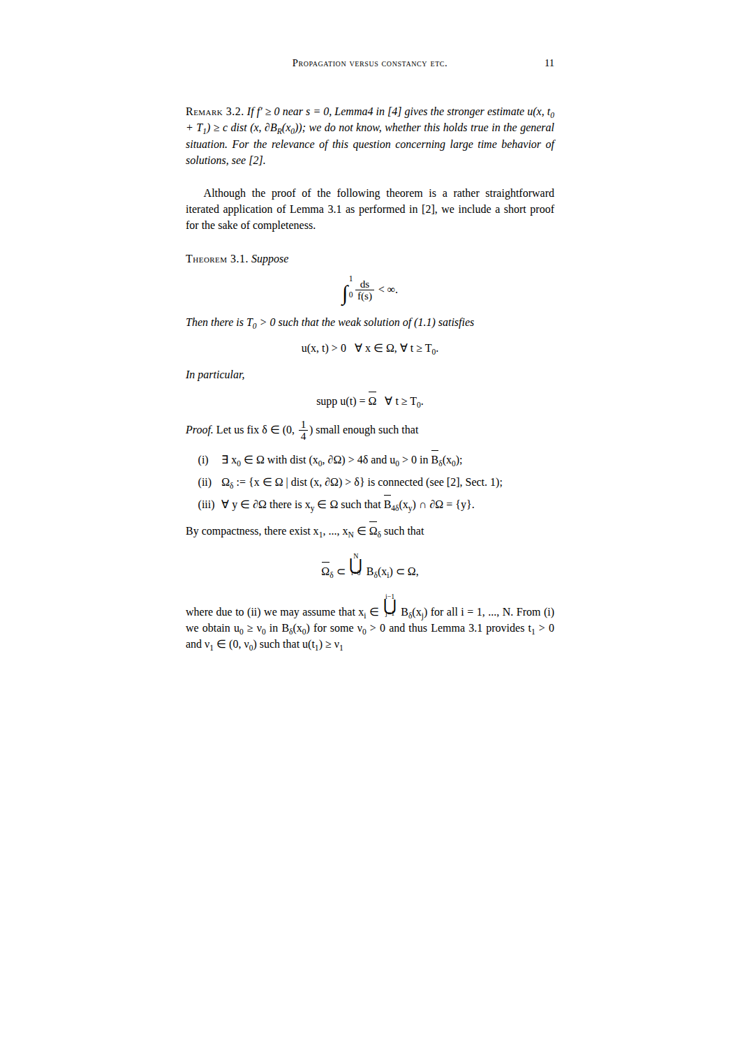Propagation versus constancy etc. 11
Remark 3.2. If f′ ≥ 0 near s = 0, Lemma4 in [4] gives the stronger estimate u(x, t0 + T1) ≥ c dist (x, ∂BR(x0)); we do not know, whether this holds true in the general situation. For the relevance of this question concerning large time behavior of solutions, see [2].
Although the proof of the following theorem is a rather straightforward iterated application of Lemma 3.1 as performed in [2], we include a short proof for the sake of completeness.
Theorem 3.1. Suppose
∫10 ds f(s) < ∞.
Then there is T0 > 0 such that the weak solution of (1.1) satisfies
u(x, t) > 0 ∀ x ∈ Ω, ∀ t ≥ T0.
In particular,
supp u(t) = Ω ∀ t ≥ T0.
Proof. Let us fix δ ∈ (0, 14) small enough such that
(i)∃ x0 ∈ Ω with dist (x0, ∂Ω) > 4δ and u0 > 0 in Bδ(x0);
(ii) Ωδ := {x ∈ Ω | dist (x, ∂Ω) > δ} is connected (see [2], Sect. 1);
(iii)∀ y ∈ ∂Ω there is xy ∈ Ω such that B4δ(xy) ∩ ∂Ω = {y}.
By compactness, there exist x1, ..., xN ∈ Ωδ such that
Ωδ ⊂ N⋃i=0 Bδ(xi) ⊂ Ω,
where due to (ii) we may assume that xi ∈ i−1⋃j=1 Bδ(xj) for all i = 1, ..., N. From (i) we obtain u0 ≥ ν0 in Bδ(x0) for some ν0 > 0 and thus Lemma 3.1 provides t1 > 0 and ν1 ∈ (0, ν0) such that u(t1) ≥ ν1